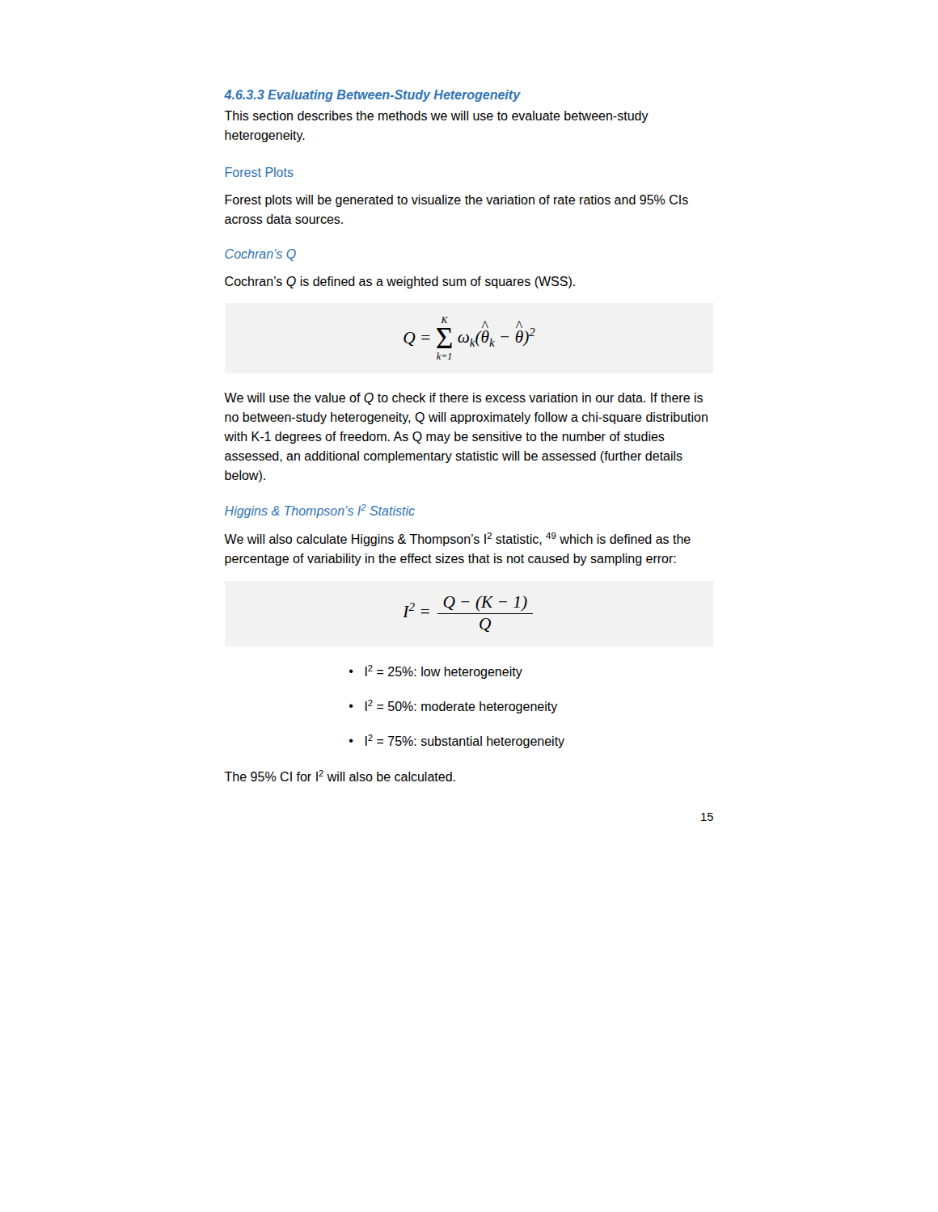4.6.3.3 Evaluating Between-Study Heterogeneity
This section describes the methods we will use to evaluate between-study heterogeneity.
Forest Plots
Forest plots will be generated to visualize the variation of rate ratios and 95% CIs across data sources.
Cochran’s Q
Cochran’s Q is defined as a weighted sum of squares (WSS).
Q = K Σ k=1 ωk(θk − θ)2
We will use the value of Q to check if there is excess variation in our data. If there is no between-study heterogeneity, Q will approximately follow a chi-square distribution with K-1 degrees of freedom. As Q may be sensitive to the number of studies assessed, an additional complementary statistic will be assessed (further details below).
Higgins & Thompson’s I2 Statistic
We will also calculate Higgins & Thompson’s I2 statistic, 49 which is defined as the percentage of variability in the effect sizes that is not caused by sampling error:
I 2 = Q − (K − 1) Q
I2 = 25%: low heterogeneity
I2 = 50%: moderate heterogeneity
I2 = 75%: substantial heterogeneity
The 95% CI for I2 will also be calculated.
15